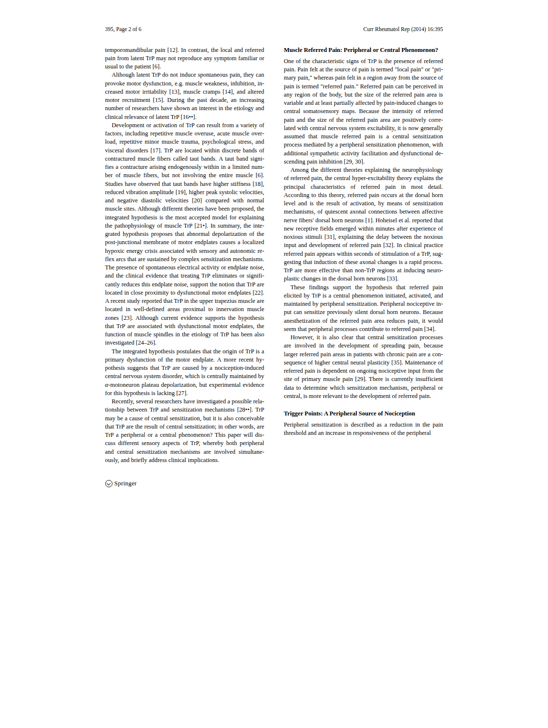395, Page 2 of 6
Curr Rheumatol Rep (2014) 16:395
temporomandibular pain [12]. In contrast, the local and referred pain from latent TrP may not reproduce any symptom familiar or usual to the patient [6].
Although latent TrP do not induce spontaneous pain, they can provoke motor dysfunction, e.g. muscle weakness, inhibition, increased motor irritability [13], muscle cramps [14], and altered motor recruitment [15]. During the past decade, an increasing number of researchers have shown an interest in the etiology and clinical relevance of latent TrP [16••].
Development or activation of TrP can result from a variety of factors, including repetitive muscle overuse, acute muscle overload, repetitive minor muscle trauma, psychological stress, and visceral disorders [17]. TrP are located within discrete bands of contractured muscle fibers called taut bands. A taut band signifies a contracture arising endogenously within in a limited number of muscle fibers, but not involving the entire muscle [6]. Studies have observed that taut bands have higher stiffness [18], reduced vibration amplitude [19], higher peak systolic velocities, and negative diastolic velocities [20] compared with normal muscle sites. Although different theories have been proposed, the integrated hypothesis is the most accepted model for explaining the pathophysiology of muscle TrP [21•]. In summary, the integrated hypothesis proposes that abnormal depolarization of the post-junctional membrane of motor endplates causes a localized hypoxic energy crisis associated with sensory and autonomic reflex arcs that are sustained by complex sensitization mechanisms. The presence of spontaneous electrical activity or endplate noise, and the clinical evidence that treating TrP eliminates or significantly reduces this endplate noise, support the notion that TrP are located in close proximity to dysfunctional motor endplates [22]. A recent study reported that TrP in the upper trapezius muscle are located in well-defined areas proximal to innervation muscle zones [23]. Although current evidence supports the hypothesis that TrP are associated with dysfunctional motor endplates, the function of muscle spindles in the etiology of TrP has been also investigated [24–26].
The integrated hypothesis postulates that the origin of TrP is a primary dysfunction of the motor endplate. A more recent hypothesis suggests that TrP are caused by a nociception-induced central nervous system disorder, which is centrally maintained by α-motoneuron plateau depolarization, but experimental evidence for this hypothesis is lacking [27].
Recently, several researchers have investigated a possible relationship between TrP and sensitization mechanisms [28••]. TrP may be a cause of central sensitization, but it is also conceivable that TrP are the result of central sensitization; in other words, are TrP a peripheral or a central phenomenon? This paper will discuss different sensory aspects of TrP, whereby both peripheral and central sensitization mechanisms are involved simultaneously, and briefly address clinical implications.
Muscle Referred Pain: Peripheral or Central Phenomenon?
One of the characteristic signs of TrP is the presence of referred pain. Pain felt at the source of pain is termed "local pain" or "primary pain," whereas pain felt in a region away from the source of pain is termed "referred pain." Referred pain can be perceived in any region of the body, but the size of the referred pain area is variable and at least partially affected by pain-induced changes to central somatosensory maps. Because the intensity of referred pain and the size of the referred pain area are positively correlated with central nervous system excitability, it is now generally assumed that muscle referred pain is a central sensitization process mediated by a peripheral sensitization phenomenon, with additional sympathetic activity facilitation and dysfunctional descending pain inhibition [29, 30].
Among the different theories explaining the neurophysiology of referred pain, the central hyper-excitability theory explains the principal characteristics of referred pain in most detail. According to this theory, referred pain occurs at the dorsal horn level and is the result of activation, by means of sensitization mechanisms, of quiescent axonal connections between affective nerve fibers' dorsal horn neurons [1]. Hoheisel et al. reported that new receptive fields emerged within minutes after experience of noxious stimuli [31], explaining the delay between the noxious input and development of referred pain [32]. In clinical practice referred pain appears within seconds of stimulation of a TrP, suggesting that induction of these axonal changes is a rapid process. TrP are more effective than non-TrP regions at inducing neuroplastic changes in the dorsal horn neurons [33].
These findings support the hypothesis that referred pain elicited by TrP is a central phenomenon initiated, activated, and maintained by peripheral sensitization. Peripheral nociceptive input can sensitize previously silent dorsal horn neurons. Because anesthetization of the referred pain area reduces pain, it would seem that peripheral processes contribute to referred pain [34].
However, it is also clear that central sensitization processes are involved in the development of spreading pain, because larger referred pain areas in patients with chronic pain are a consequence of higher central neural plasticity [35]. Maintenance of referred pain is dependent on ongoing nociceptive input from the site of primary muscle pain [29]. There is currently insufficient data to determine which sensitization mechanism, peripheral or central, is more relevant to the development of referred pain.
Trigger Points: A Peripheral Source of Nociception
Peripheral sensitization is described as a reduction in the pain threshold and an increase in responsiveness of the peripheral
Springer